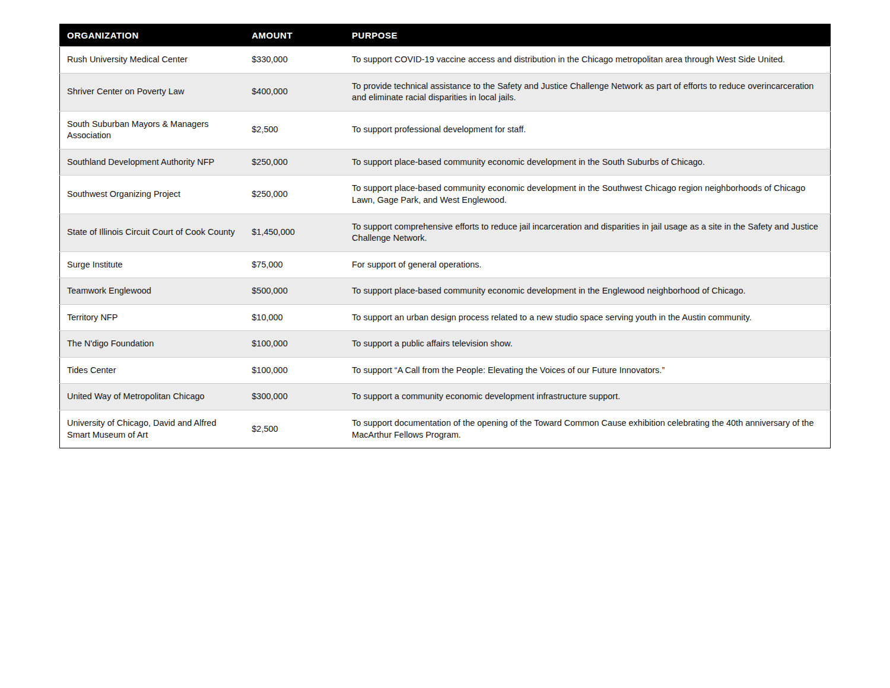| ORGANIZATION | AMOUNT | PURPOSE |
| --- | --- | --- |
| Rush University Medical Center | $330,000 | To support COVID-19 vaccine access and distribution in the Chicago metropolitan area through West Side United. |
| Shriver Center on Poverty Law | $400,000 | To provide technical assistance to the Safety and Justice Challenge Network as part of efforts to reduce overincarceration and eliminate racial disparities in local jails. |
| South Suburban Mayors & Managers Association | $2,500 | To support professional development for staff. |
| Southland Development Authority NFP | $250,000 | To support place-based community economic development in the South Suburbs of Chicago. |
| Southwest Organizing Project | $250,000 | To support place-based community economic development in the Southwest Chicago region neighborhoods of Chicago Lawn, Gage Park, and West Englewood. |
| State of Illinois Circuit Court of Cook County | $1,450,000 | To support comprehensive efforts to reduce jail incarceration and disparities in jail usage as a site in the Safety and Justice Challenge Network. |
| Surge Institute | $75,000 | For support of general operations. |
| Teamwork Englewood | $500,000 | To support place-based community economic development in the Englewood neighborhood of Chicago. |
| Territory NFP | $10,000 | To support an urban design process related to a new studio space serving youth in the Austin community. |
| The N'digo Foundation | $100,000 | To support a public affairs television show. |
| Tides Center | $100,000 | To support “A Call from the People: Elevating the Voices of our Future Innovators.” |
| United Way of Metropolitan Chicago | $300,000 | To support a community economic development infrastructure support. |
| University of Chicago, David and Alfred Smart Museum of Art | $2,500 | To support documentation of the opening of the Toward Common Cause exhibition celebrating the 40th anniversary of the MacArthur Fellows Program. |